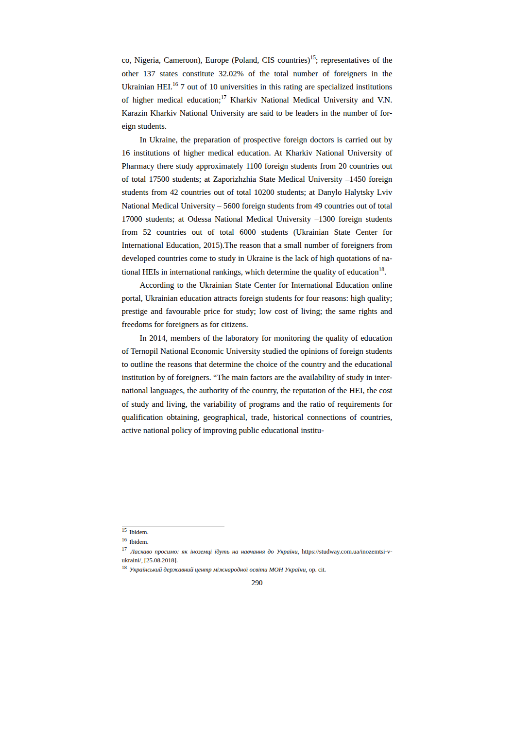co, Nigeria, Cameroon), Europe (Poland, CIS countries)15; representatives of the other 137 states constitute 32.02% of the total number of foreigners in the Ukrainian HEI.16 7 out of 10 universities in this rating are specialized institutions of higher medical education;17 Kharkiv National Medical University and V.N. Karazin Kharkiv National University are said to be leaders in the number of foreign students.
In Ukraine, the preparation of prospective foreign doctors is carried out by 16 institutions of higher medical education. At Kharkiv National University of Pharmacy there study approximately 1100 foreign students from 20 countries out of total 17500 students; at Zaporizhzhia State Medical University –1450 foreign students from 42 countries out of total 10200 students; at Danylo Halytsky Lviv National Medical University – 5600 foreign students from 49 countries out of total 17000 students; at Odessa National Medical University –1300 foreign students from 52 countries out of total 6000 students (Ukrainian State Center for International Education, 2015).The reason that a small number of foreigners from developed countries come to study in Ukraine is the lack of high quotations of national HEIs in international rankings, which determine the quality of education18.
According to the Ukrainian State Center for International Education online portal, Ukrainian education attracts foreign students for four reasons: high quality; prestige and favourable price for study; low cost of living; the same rights and freedoms for foreigners as for citizens.
In 2014, members of the laboratory for monitoring the quality of education of Ternopil National Economic University studied the opinions of foreign students to outline the reasons that determine the choice of the country and the educational institution by of foreigners. “The main factors are the availability of study in international languages, the authority of the country, the reputation of the HEI, the cost of study and living, the variability of programs and the ratio of requirements for qualification obtaining, geographical, trade, historical connections of countries, active national policy of improving public educational institu-
15 Ibidem.
16 Ibidem.
17 Ласкаво просимо: як іноземці їдуть на навчання до України, https://studway.com.ua/inozemtsi-v-ukraini/, [25.08.2018].
18 Український державний центр міжнародної освіти МОН України, op. cit.
290